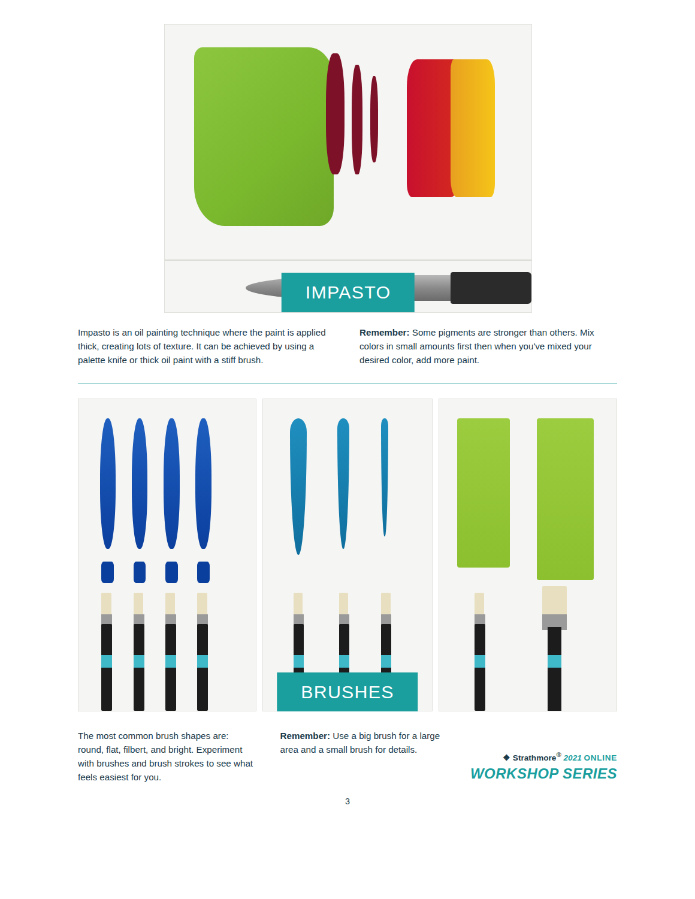IMPASTO
Impasto is an oil painting technique where the paint is applied thick, creating lots of texture. It can be achieved by using a palette knife or thick oil paint with a stiff brush.
Remember: Some pigments are stronger than others. Mix colors in small amounts first then when you've mixed your desired color, add more paint.
BRUSHES
The most common brush shapes are: round, flat, filbert, and bright. Experiment with brushes and brush strokes to see what feels easiest for you.
Remember: Use a big brush for a large area and a small brush for details.
❖ Strathmore® 2021 ONLINE
WORKSHOP SERIES
3